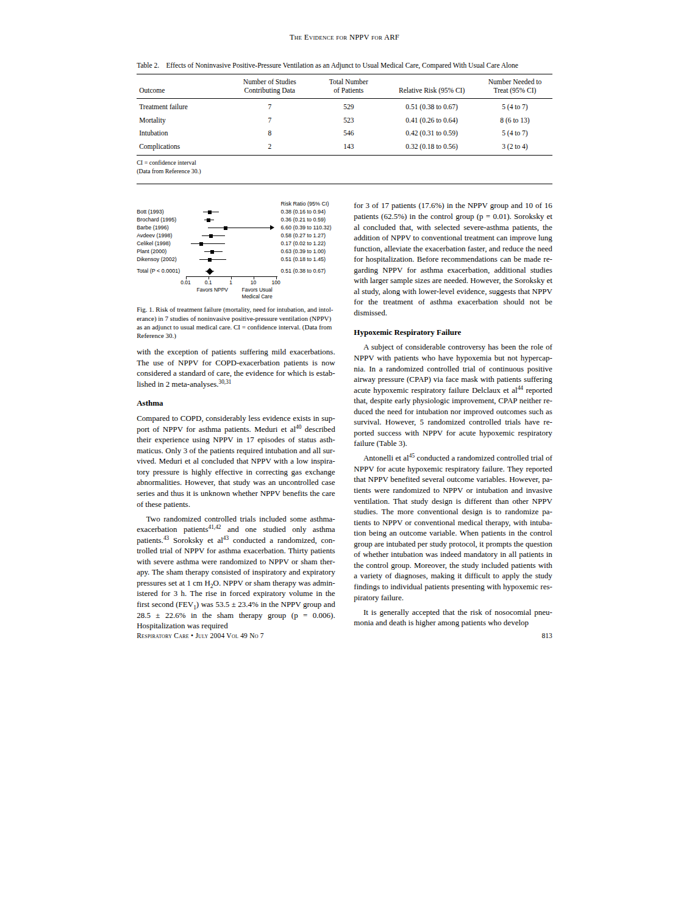The Evidence for NPPV for ARF
Table 2. Effects of Noninvasive Positive-Pressure Ventilation as an Adjunct to Usual Medical Care, Compared With Usual Care Alone
| Outcome | Number of Studies Contributing Data | Total Number of Patients | Relative Risk (95% CI) | Number Needed to Treat (95% CI) |
| --- | --- | --- | --- | --- |
| Treatment failure | 7 | 529 | 0.51 (0.38 to 0.67) | 5 (4 to 7) |
| Mortality | 7 | 523 | 0.41 (0.26 to 0.64) | 8 (6 to 13) |
| Intubation | 8 | 546 | 0.42 (0.31 to 0.59) | 5 (4 to 7) |
| Complications | 2 | 143 | 0.32 (0.18 to 0.56) | 3 (2 to 4) |
CI = confidence interval
(Data from Reference 30.)
| | | Risk Ratio (95% CI) |
| Bott (1993) | | 0.38 (0.16 to 0.94) |
| Brochard (1995) | | 0.36 (0.21 to 0.59) |
| Barbe (1996) | | 6.60 (0.39 to 110.32) |
| Avdeev (1998) | | 0.58 (0.27 to 1.27) |
| Celikel (1998) | | 0.17 (0.02 to 1.22) |
| Plant (2000) | | 0.63 (0.39 to 1.00) |
| Dikensoy (2002) | | 0.51 (0.18 to 1.45) |
| Total (P < 0.0001) | | 0.51 (0.38 to 0.67) |
| | 0.01 0.1 1 10 100 Favors NPPV Favors Usual Medical Care | |
Fig. 1. Risk of treatment failure (mortality, need for intubation, and intolerance) in 7 studies of noninvasive positive-pressure ventilation (NPPV) as an adjunct to usual medical care. CI = confidence interval. (Data from Reference 30.)
with the exception of patients suffering mild exacerbations. The use of NPPV for COPD-exacerbation patients is now considered a standard of care, the evidence for which is established in 2 meta-analyses.30,31
Asthma
Compared to COPD, considerably less evidence exists in support of NPPV for asthma patients. Meduri et al40 described their experience using NPPV in 17 episodes of status asthmaticus. Only 3 of the patients required intubation and all survived. Meduri et al concluded that NPPV with a low inspiratory pressure is highly effective in correcting gas exchange abnormalities. However, that study was an uncontrolled case series and thus it is unknown whether NPPV benefits the care of these patients.
Two randomized controlled trials included some asthma-exacerbation patients41,42 and one studied only asthma patients.43 Soroksky et al43 conducted a randomized, controlled trial of NPPV for asthma exacerbation. Thirty patients with severe asthma were randomized to NPPV or sham therapy. The sham therapy consisted of inspiratory and expiratory pressures set at 1 cm H2O. NPPV or sham therapy was administered for 3 h. The rise in forced expiratory volume in the first second (FEV1) was 53.5 ± 23.4% in the NPPV group and 28.5 ± 22.6% in the sham therapy group (p = 0.006). Hospitalization was required
for 3 of 17 patients (17.6%) in the NPPV group and 10 of 16 patients (62.5%) in the control group (p = 0.01). Soroksky et al concluded that, with selected severe-asthma patients, the addition of NPPV to conventional treatment can improve lung function, alleviate the exacerbation faster, and reduce the need for hospitalization. Before recommendations can be made regarding NPPV for asthma exacerbation, additional studies with larger sample sizes are needed. However, the Soroksky et al study, along with lower-level evidence, suggests that NPPV for the treatment of asthma exacerbation should not be dismissed.
Hypoxemic Respiratory Failure
A subject of considerable controversy has been the role of NPPV with patients who have hypoxemia but not hypercapnia. In a randomized controlled trial of continuous positive airway pressure (CPAP) via face mask with patients suffering acute hypoxemic respiratory failure Delclaux et al44 reported that, despite early physiologic improvement, CPAP neither reduced the need for intubation nor improved outcomes such as survival. However, 5 randomized controlled trials have reported success with NPPV for acute hypoxemic respiratory failure (Table 3).
Antonelli et al45 conducted a randomized controlled trial of NPPV for acute hypoxemic respiratory failure. They reported that NPPV benefited several outcome variables. However, patients were randomized to NPPV or intubation and invasive ventilation. That study design is different than other NPPV studies. The more conventional design is to randomize patients to NPPV or conventional medical therapy, with intubation being an outcome variable. When patients in the control group are intubated per study protocol, it prompts the question of whether intubation was indeed mandatory in all patients in the control group. Moreover, the study included patients with a variety of diagnoses, making it difficult to apply the study findings to individual patients presenting with hypoxemic respiratory failure.
It is generally accepted that the risk of nosocomial pneumonia and death is higher among patients who develop
Respiratory Care • July 2004 Vol 49 No 7 813